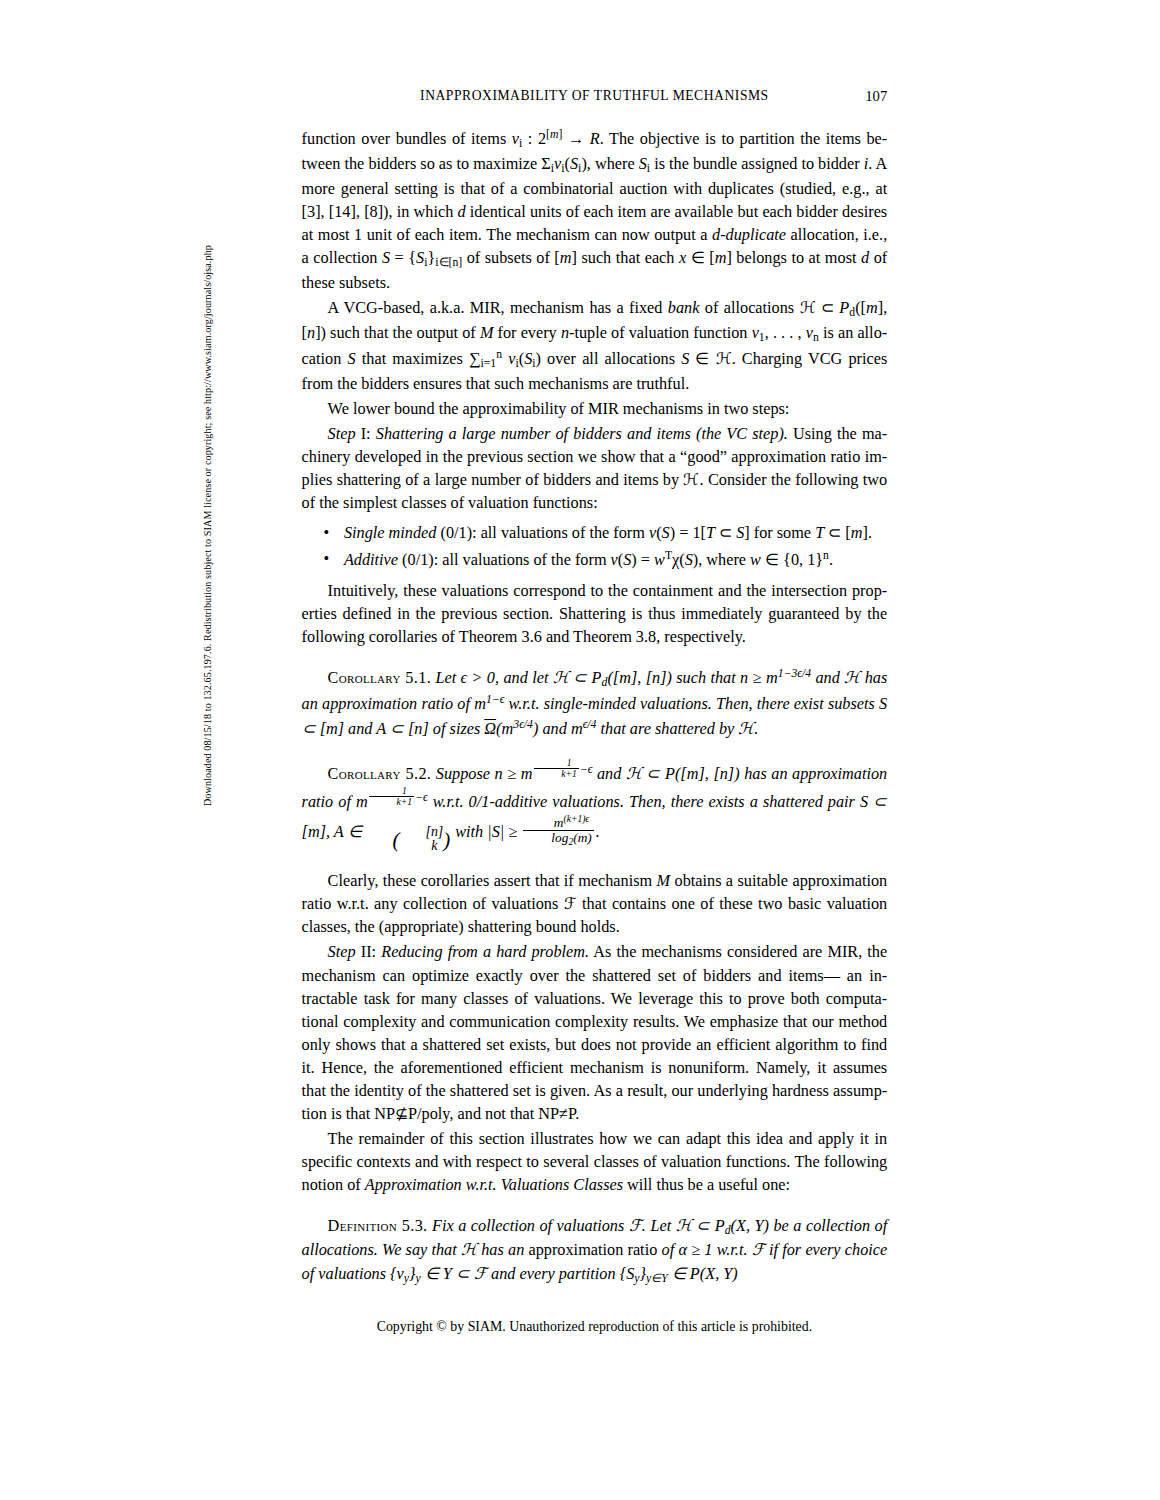Downloaded 08/15/18 to 132.65.197.6. Redistribution subject to SIAM license or copyright; see http://www.siam.org/journals/ojsa.php
INAPPROXIMABILITY OF TRUTHFUL MECHANISMS 107
function over bundles of items vi : 2[m] → R. The objective is to partition the items between the bidders so as to maximize Σivi(Si), where Si is the bundle assigned to bidder i. A more general setting is that of a combinatorial auction with duplicates (studied, e.g., at [3], [14], [8]), in which d identical units of each item are available but each bidder desires at most 1 unit of each item. The mechanism can now output a d-duplicate allocation, i.e., a collection S = {Si}i∈[n] of subsets of [m] such that each x ∈ [m] belongs to at most d of these subsets.
A VCG-based, a.k.a. MIR, mechanism has a fixed bank of allocations ℋ ⊂ Pd([m], [n]) such that the output of M for every n-tuple of valuation function v 1, . . . , vn is an allocation S that maximizes ∑i=1 n vi(Si) over all allocations S ∈ ℋ. Charging VCG prices from the bidders ensures that such mechanisms are truthful.
We lower bound the approximability of MIR mechanisms in two steps:
Step I: Shattering a large number of bidders and items (the VC step). Using the machinery developed in the previous section we show that a “good” approximation ratio implies shattering of a large number of bidders and items by ℋ. Consider the following two of the simplest classes of valuation functions:
Single minded (0/1): all valuations of the form v(S) = 1[T ⊂ S] for some T ⊂ [m].
Additive (0/1): all valuations of the form v(S) = wTχ(S), where w ∈ {0, 1}n.
Intuitively, these valuations correspond to the containment and the intersection properties defined in the previous section. Shattering is thus immediately guaranteed by the following corollaries of Theorem 3.6 and Theorem 3.8, respectively.
Corollary 5.1. Let ϵ > 0, and let ℋ ⊂ Pd([m], [n]) such that n ≥ m 1−3ϵ/4 and ℋ has an approximation ratio of m 1−ϵ w.r.t. single-minded valuations. Then, there exist subsets S ⊂ [m] and A ⊂ [n] of sizes Ω(m 3ϵ/4) and mϵ/4 that are shattered by ℋ.
Corollary 5.2. Suppose n ≥ m 1 k+1−ϵ and ℋ ⊂ P([m], [n]) has an approximation ratio of m 1 k+1−ϵ w.r.t. 0/1-additive valuations. Then, there exists a shattered pair S ⊂ [m], A ∈ ([n] k) with |S| ≥ m(k+1)ϵ log2(m).
Clearly, these corollaries assert that if mechanism M obtains a suitable approximation ratio w.r.t. any collection of valuations ℱ that contains one of these two basic valuation classes, the (appropriate) shattering bound holds.
Step II: Reducing from a hard problem. As the mechanisms considered are MIR, the mechanism can optimize exactly over the shattered set of bidders and items— an intractable task for many classes of valuations. We leverage this to prove both computational complexity and communication complexity results. We emphasize that our method only shows that a shattered set exists, but does not provide an efficient algorithm to find it. Hence, the aforementioned efficient mechanism is nonuniform. Namely, it assumes that the identity of the shattered set is given. As a result, our underlying hardness assumption is that NP⊈P/poly, and not that NP≠P.
The remainder of this section illustrates how we can adapt this idea and apply it in specific contexts and with respect to several classes of valuation functions. The following notion of Approximation w.r.t. Valuations Classes will thus be a useful one:
Definition 5.3. Fix a collection of valuations ℱ. Let ℋ ⊂ Pd(X, Y) be a collection of allocations. We say that ℋ has an approximation ratio of α ≥ 1 w.r.t. ℱ if for every choice of valuations {vy}y ∈ Y ⊂ ℱ and every partition {Sy}y∈Y ∈ P(X, Y)
Copyright © by SIAM. Unauthorized reproduction of this article is prohibited.